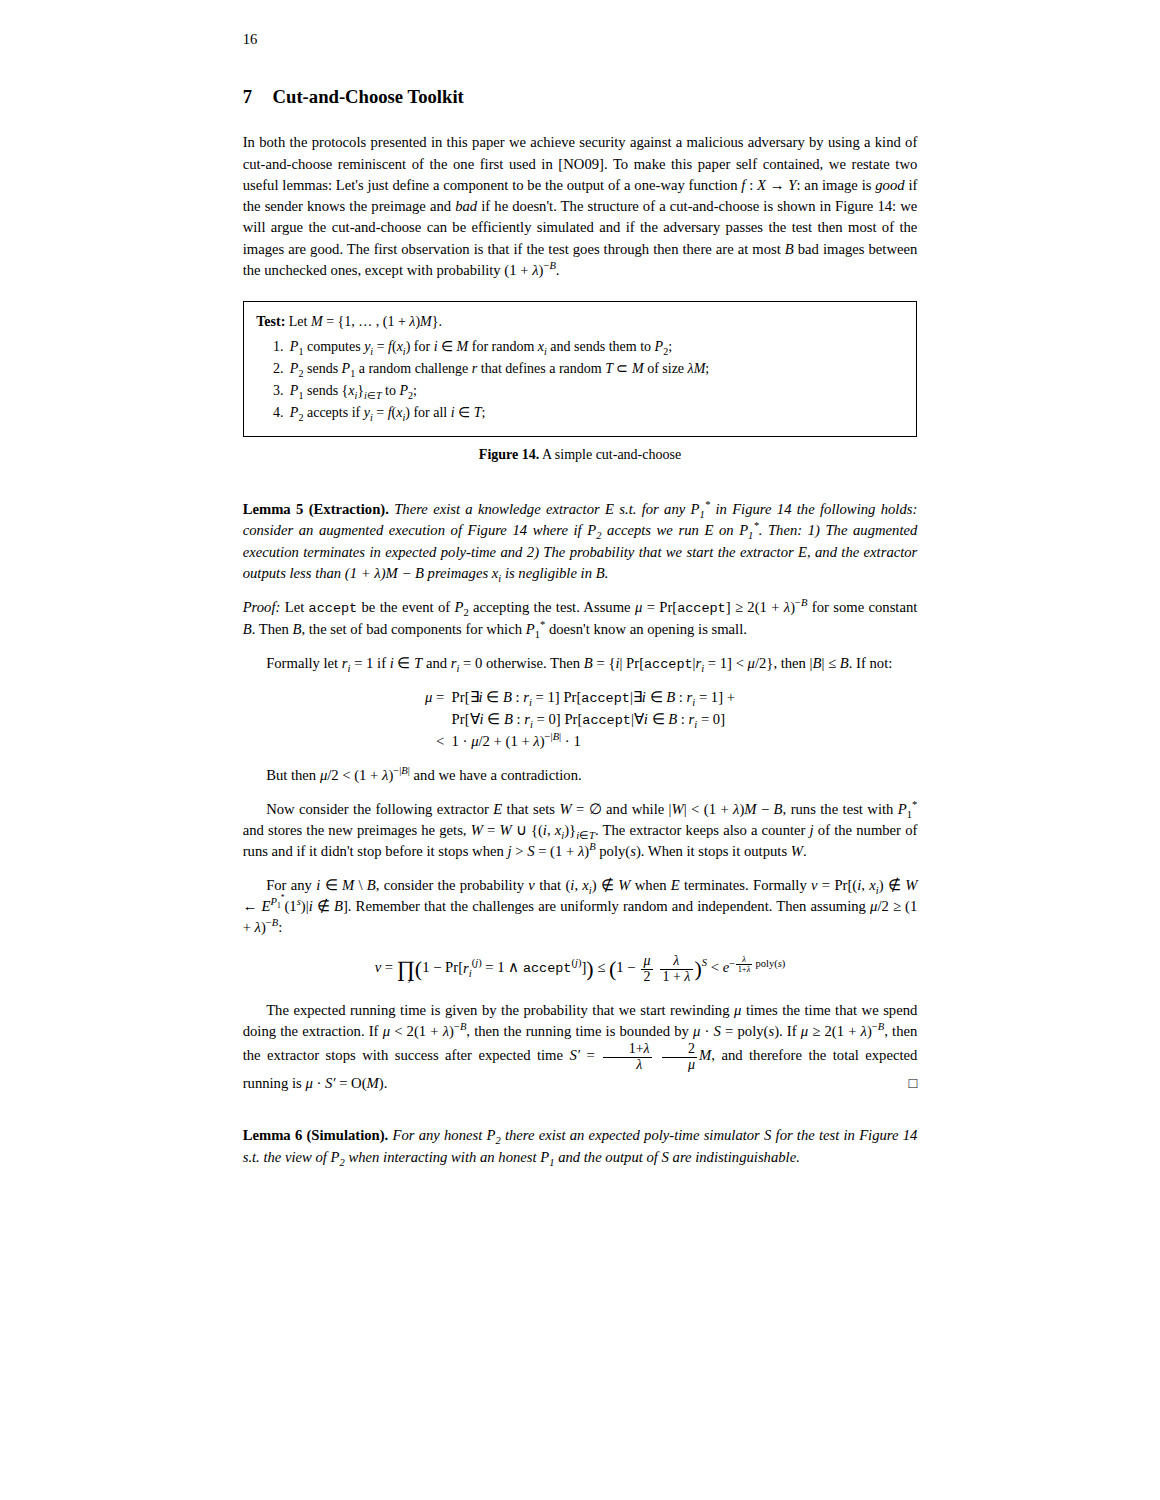16
7 Cut-and-Choose Toolkit
In both the protocols presented in this paper we achieve security against a malicious adversary by using a kind of cut-and-choose reminiscent of the one first used in [NO09]. To make this paper self contained, we restate two useful lemmas: Let's just define a component to be the output of a one-way function f : X → Y: an image is good if the sender knows the preimage and bad if he doesn't. The structure of a cut-and-choose is shown in Figure 14: we will argue the cut-and-choose can be efficiently simulated and if the adversary passes the test then most of the images are good. The first observation is that if the test goes through then there are at most B bad images between the unchecked ones, except with probability (1 + λ)−B.
Test: Let M = {1, … , (1 + λ)M}.
P1 computes yi = f(xi) for i ∈ M for random xi and sends them to P2;
P2 sends P1 a random challenge r that defines a random T ⊂ M of size λM;
P1 sends {xi}i∈T to P2;
P2 accepts if yi = f(xi) for all i ∈ T;
Figure 14. A simple cut-and-choose
Lemma 5 (Extraction). There exist a knowledge extractor E s.t. for any P1* in Figure 14 the following holds: consider an augmented execution of Figure 14 where if P2 accepts we run E on P1*. Then: 1) The augmented execution terminates in expected poly-time and 2) The probability that we start the extractor E, and the extractor outputs less than (1 + λ)M − B preimages xi is negligible in B.
Proof: Let accept be the event of P2 accepting the test. Assume μ = Pr[accept] ≥ 2(1 + λ)−B for some constant B. Then B, the set of bad components for which P1* doesn't know an opening is small.
Formally let ri = 1 if i ∈ T and ri = 0 otherwise. Then B = {i| Pr[accept|ri = 1] < μ/2}, then |B| ≤ B. If not:
μ =
Pr[∃i ∈ B : ri = 1] Pr[accept|∃i ∈ B : ri = 1] +
Pr[∀i ∈ B : ri = 0] Pr[accept|∀i ∈ B : ri = 0]
<
1 · μ/2 + (1 + λ)−|B| · 1
But then μ/2 < (1 + λ)−|B| and we have a contradiction.
Now consider the following extractor E that sets W = ∅ and while |W| < (1 + λ)M − B, runs the test with P1* and stores the new preimages he gets, W = W ∪ {(i, xi)}i∈T. The extractor keeps also a counter j of the number of runs and if it didn't stop before it stops when j > S = (1 + λ)B poly(s). When it stops it outputs W.
For any i ∈ M \ B, consider the probability ν that (i, xi) ∉ W when E terminates. Formally ν = Pr[(i, xi) ∉ W ← EP1*(1s)|i ∉ B]. Remember that the challenges are uniformly random and independent. Then assuming μ/2 ≥ (1 + λ)−B:
ν = ∏j (1 − Pr[ri(j) = 1 ∧ accept(j)]) ≤ (1 − μ 2 λ 1 + λ)S < e−λ 1+λ poly(s)
The expected running time is given by the probability that we start rewinding μ times the time that we spend doing the extraction. If μ < 2(1 + λ)−B, then the running time is bounded by μ · S = poly(s). If μ ≥ 2(1 + λ)−B, then the extractor stops with success after expected time S′ = 1+λ λ 2 μ M, and therefore the total expected running is μ · S′ = O(M). □
Lemma 6 (Simulation). For any honest P2 there exist an expected poly-time simulator S for the test in Figure 14 s.t. the view of P2 when interacting with an honest P1 and the output of S are indistinguishable.